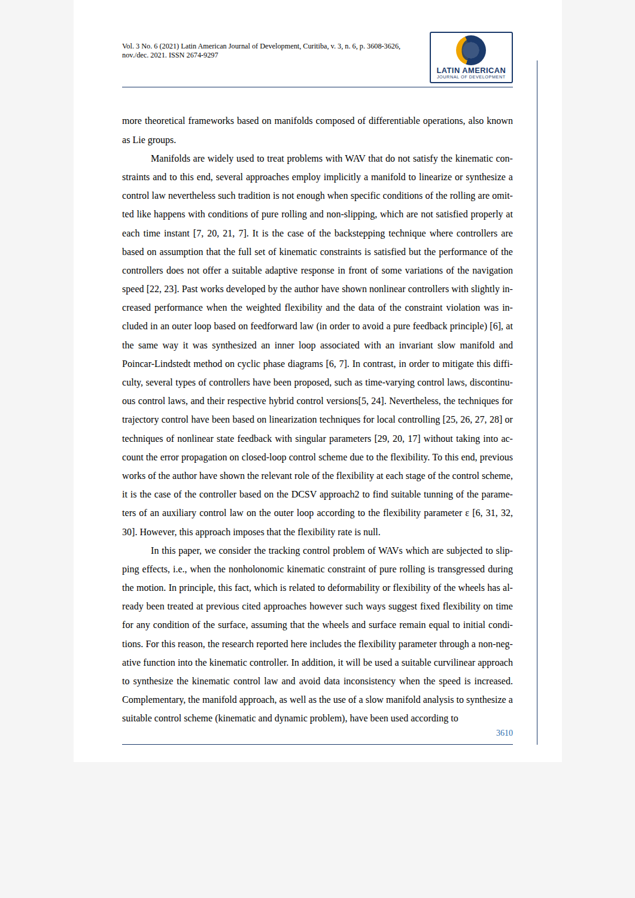Vol. 3 No. 6 (2021) Latin American Journal of Development, Curitiba, v. 3, n. 6, p. 3608-3626, nov./dec. 2021. ISSN 2674-9297
LATIN AMERICAN
JOURNAL OF DEVELOPMENT
more theoretical frameworks based on manifolds composed of differentiable operations, also known as Lie groups.
Manifolds are widely used to treat problems with WAV that do not satisfy the kinematic constraints and to this end, several approaches employ implicitly a manifold to linearize or synthesize a control law nevertheless such tradition is not enough when specific conditions of the rolling are omitted like happens with conditions of pure rolling and non-slipping, which are not satisfied properly at each time instant [7, 20, 21, 7]. It is the case of the backstepping technique where controllers are based on assumption that the full set of kinematic constraints is satisfied but the performance of the controllers does not offer a suitable adaptive response in front of some variations of the navigation speed [22, 23]. Past works developed by the author have shown nonlinear controllers with slightly increased performance when the weighted flexibility and the data of the constraint violation was included in an outer loop based on feedforward law (in order to avoid a pure feedback principle) [6], at the same way it was synthesized an inner loop associated with an invariant slow manifold and Poincar-Lindstedt method on cyclic phase diagrams [6, 7]. In contrast, in order to mitigate this difficulty, several types of controllers have been proposed, such as time-varying control laws, discontinuous control laws, and their respective hybrid control versions[5, 24]. Nevertheless, the techniques for trajectory control have been based on linearization techniques for local controlling [25, 26, 27, 28] or techniques of nonlinear state feedback with singular parameters [29, 20, 17] without taking into account the error propagation on closed-loop control scheme due to the flexibility. To this end, previous works of the author have shown the relevant role of the flexibility at each stage of the control scheme, it is the case of the controller based on the DCSV approach2 to find suitable tunning of the parameters of an auxiliary control law on the outer loop according to the flexibility parameter ε [6, 31, 32, 30]. However, this approach imposes that the flexibility rate is null.
In this paper, we consider the tracking control problem of WAVs which are subjected to slipping effects, i.e., when the nonholonomic kinematic constraint of pure rolling is transgressed during the motion. In principle, this fact, which is related to deformability or flexibility of the wheels has already been treated at previous cited approaches however such ways suggest fixed flexibility on time for any condition of the surface, assuming that the wheels and surface remain equal to initial conditions. For this reason, the research reported here includes the flexibility parameter through a non-negative function into the kinematic controller. In addition, it will be used a suitable curvilinear approach to synthesize the kinematic control law and avoid data inconsistency when the speed is increased. Complementary, the manifold approach, as well as the use of a slow manifold analysis to synthesize a suitable control scheme (kinematic and dynamic problem), have been used according to
3610